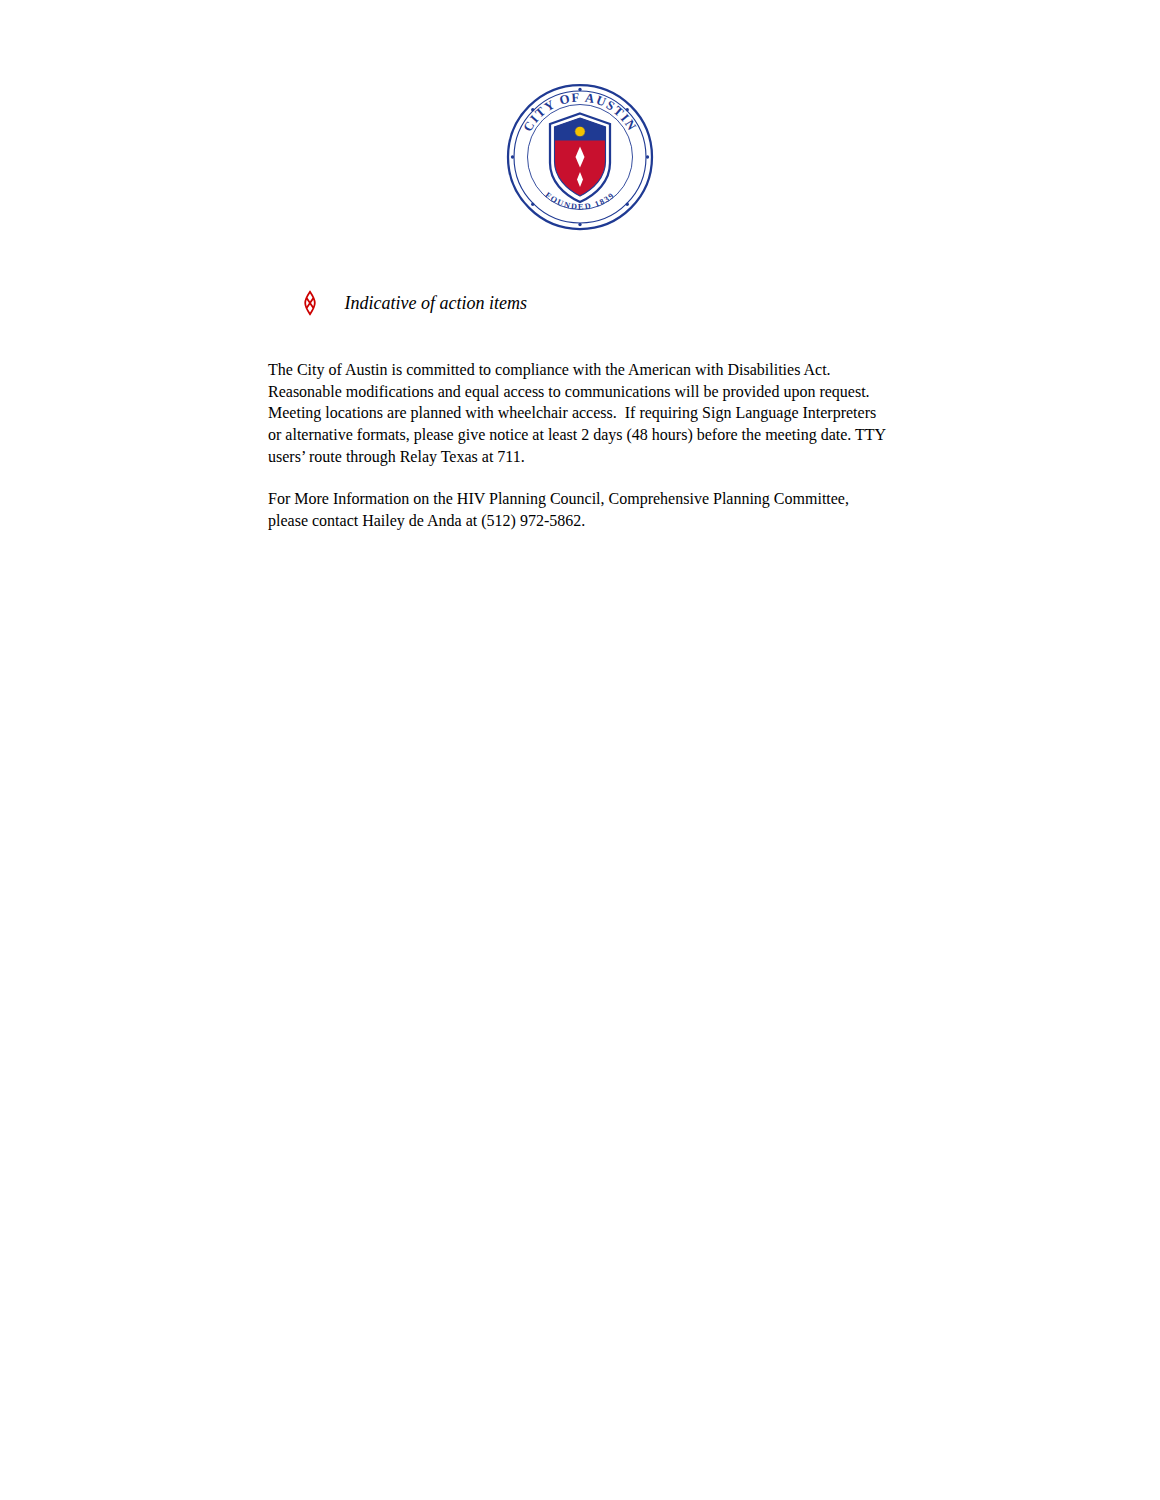CITY OF AUSTIN FOUNDED 1839
Indicative of action items
The City of Austin is committed to compliance with the American with Disabilities Act. Reasonable modifications and equal access to communications will be provided upon request. Meeting locations are planned with wheelchair access. If requiring Sign Language Interpreters or alternative formats, please give notice at least 2 days (48 hours) before the meeting date. TTY users’ route through Relay Texas at 711.
For More Information on the HIV Planning Council, Comprehensive Planning Committee, please contact Hailey de Anda at (512) 972-5862.